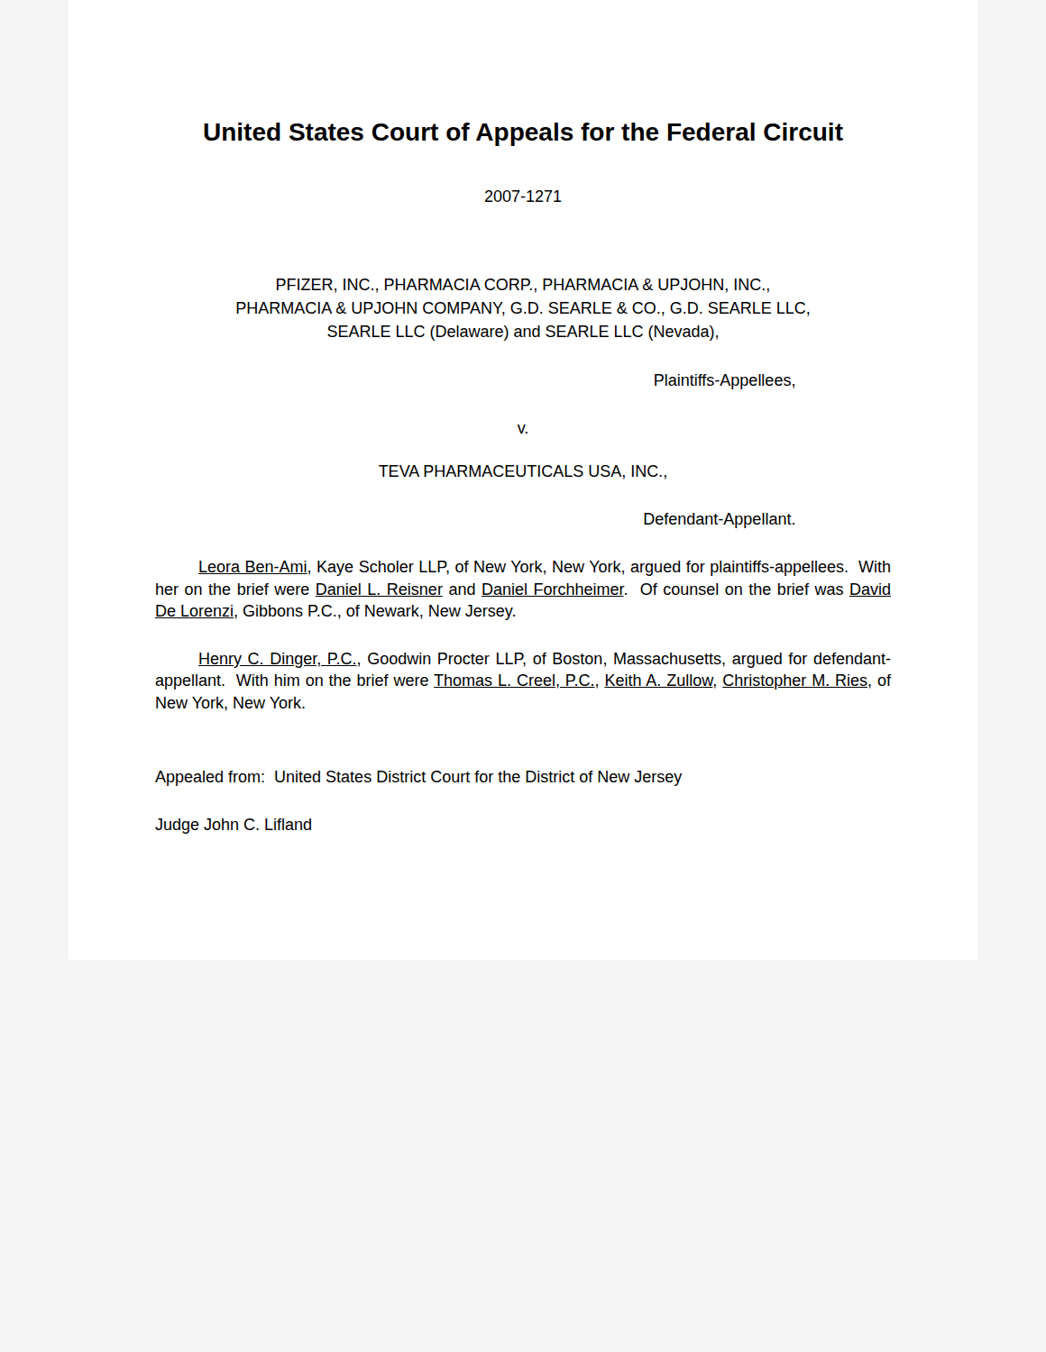United States Court of Appeals for the Federal Circuit
2007-1271
PFIZER, INC., PHARMACIA CORP., PHARMACIA & UPJOHN, INC.,
PHARMACIA & UPJOHN COMPANY, G.D. SEARLE & CO., G.D. SEARLE LLC,
SEARLE LLC (Delaware) and SEARLE LLC (Nevada),
Plaintiffs-Appellees,
v.
TEVA PHARMACEUTICALS USA, INC.,
Defendant-Appellant.
Leora Ben-Ami, Kaye Scholer LLP, of New York, New York, argued for plaintiffs-appellees. With her on the brief were Daniel L. Reisner and Daniel Forchheimer. Of counsel on the brief was David De Lorenzi, Gibbons P.C., of Newark, New Jersey.
Henry C. Dinger, P.C., Goodwin Procter LLP, of Boston, Massachusetts, argued for defendant-appellant. With him on the brief were Thomas L. Creel, P.C., Keith A. Zullow, Christopher M. Ries, of New York, New York.
Appealed from: United States District Court for the District of New Jersey
Judge John C. Lifland